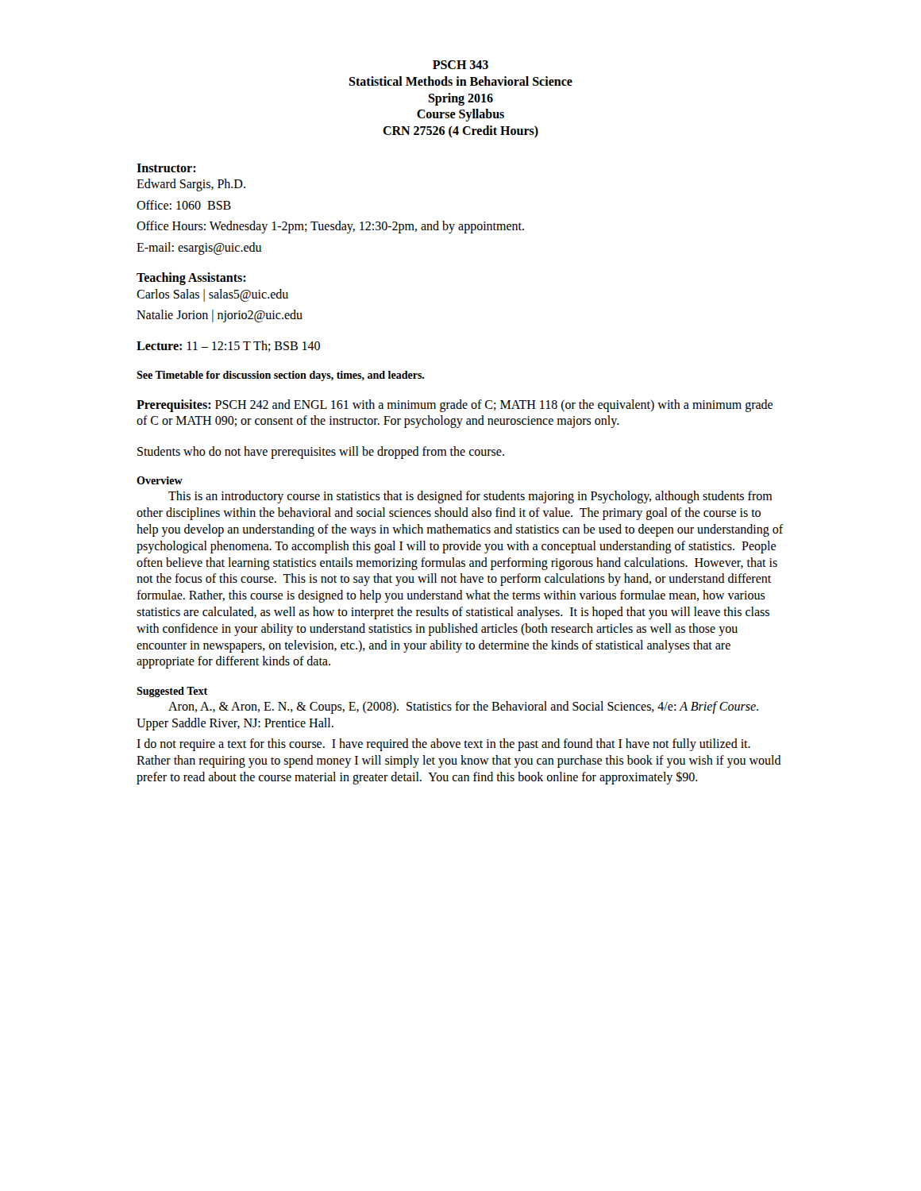PSCH 343
Statistical Methods in Behavioral Science
Spring 2016
Course Syllabus
CRN 27526 (4 Credit Hours)
Instructor:
Edward Sargis, Ph.D.
Office: 1060 BSB
Office Hours: Wednesday 1-2pm; Tuesday, 12:30-2pm, and by appointment.
E-mail: esargis@uic.edu
Teaching Assistants:
Carlos Salas | salas5@uic.edu
Natalie Jorion | njorio2@uic.edu
Lecture: 11 – 12:15 T Th; BSB 140
See Timetable for discussion section days, times, and leaders.
Prerequisites: PSCH 242 and ENGL 161 with a minimum grade of C; MATH 118 (or the equivalent) with a minimum grade of C or MATH 090; or consent of the instructor. For psychology and neuroscience majors only.
Students who do not have prerequisites will be dropped from the course.
Overview
This is an introductory course in statistics that is designed for students majoring in Psychology, although students from other disciplines within the behavioral and social sciences should also find it of value. The primary goal of the course is to help you develop an understanding of the ways in which mathematics and statistics can be used to deepen our understanding of psychological phenomena. To accomplish this goal I will to provide you with a conceptual understanding of statistics. People often believe that learning statistics entails memorizing formulas and performing rigorous hand calculations. However, that is not the focus of this course. This is not to say that you will not have to perform calculations by hand, or understand different formulae. Rather, this course is designed to help you understand what the terms within various formulae mean, how various statistics are calculated, as well as how to interpret the results of statistical analyses. It is hoped that you will leave this class with confidence in your ability to understand statistics in published articles (both research articles as well as those you encounter in newspapers, on television, etc.), and in your ability to determine the kinds of statistical analyses that are appropriate for different kinds of data.
Suggested Text
Aron, A., & Aron, E. N., & Coups, E, (2008). Statistics for the Behavioral and Social Sciences, 4/e: A Brief Course. Upper Saddle River, NJ: Prentice Hall.
I do not require a text for this course. I have required the above text in the past and found that I have not fully utilized it. Rather than requiring you to spend money I will simply let you know that you can purchase this book if you wish if you would prefer to read about the course material in greater detail. You can find this book online for approximately $90.